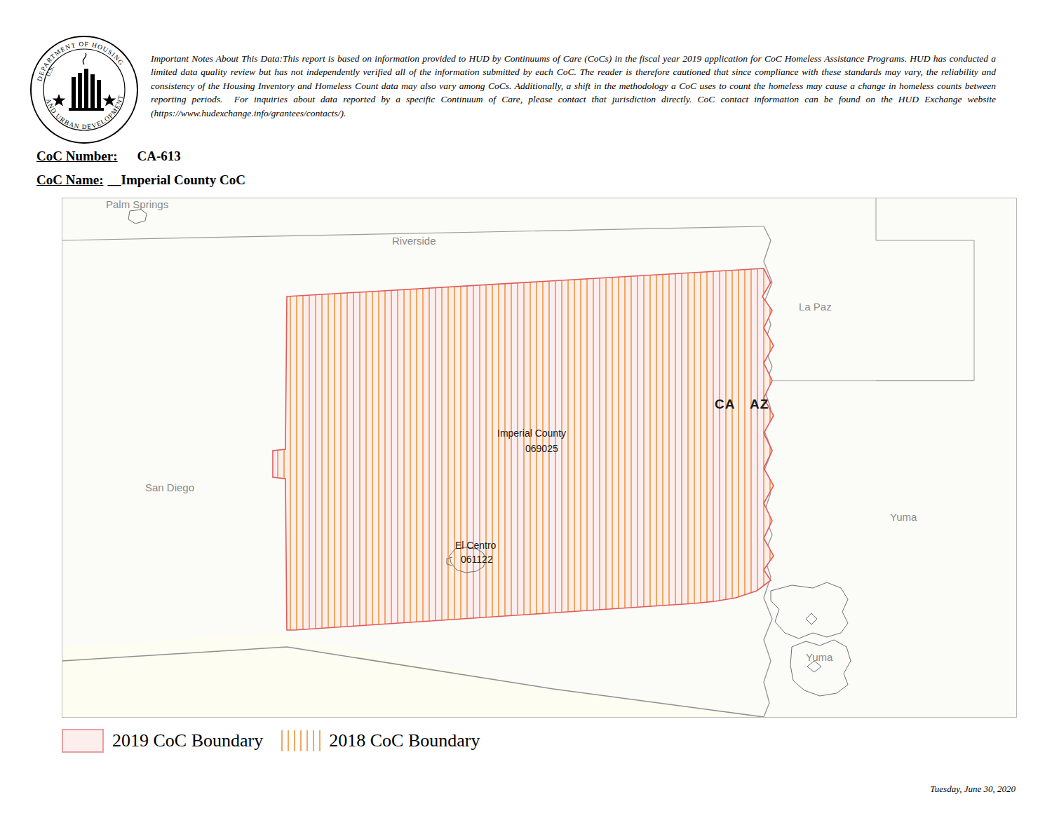DEPARTMENT OF HOUSING AND URBAN DEVELOPMENT U.S.
Important Notes About This Data:This report is based on information provided to HUD by Continuums of Care (CoCs) in the fiscal year 2019 application for CoC Homeless Assistance Programs. HUD has conducted a limited data quality review but has not independently verified all of the information submitted by each CoC. The reader is therefore cautioned that since compliance with these standards may vary, the reliability and consistency of the Housing Inventory and Homeless Count data may also vary among CoCs. Additionally, a shift in the methodology a CoC uses to count the homeless may cause a change in homeless counts between reporting periods. For inquiries about data reported by a specific Continuum of Care, please contact that jurisdiction directly. CoC contact information can be found on the HUD Exchange website (https://www.hudexchange.info/grantees/contacts/).
CoC Number: CA-613
CoC Name:__Imperial County CoC
Palm Springs Riverside La Paz Yuma Yuma San Diego CA AZ Imperial County 069025 El Centro 061122
2019 CoC Boundary 2018 CoC Boundary
Tuesday, June 30, 2020